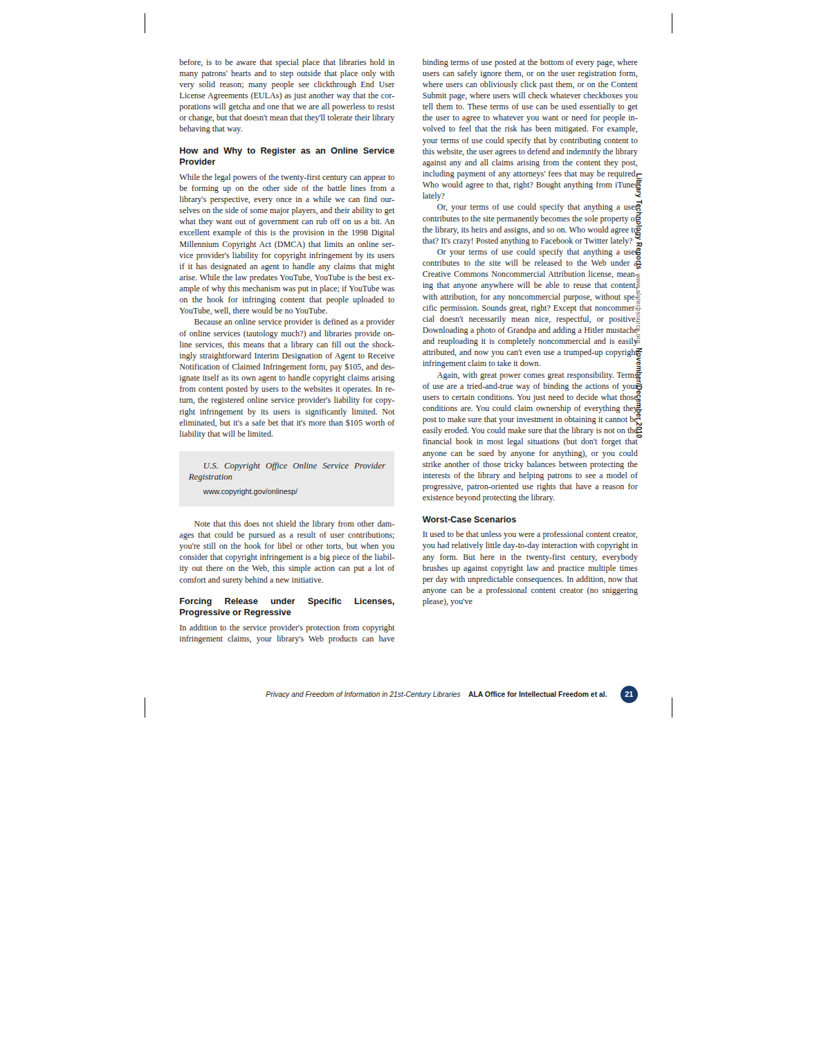before, is to be aware that special place that libraries hold in many patrons' hearts and to step outside that place only with very solid reason; many people see clickthrough End User License Agreements (EULAs) as just another way that the corporations will getcha and one that we are all powerless to resist or change, but that doesn't mean that they'll tolerate their library behaving that way.
How and Why to Register as an Online Service Provider
While the legal powers of the twenty-first century can appear to be forming up on the other side of the battle lines from a library's perspective, every once in a while we can find ourselves on the side of some major players, and their ability to get what they want out of government can rub off on us a bit. An excellent example of this is the provision in the 1998 Digital Millennium Copyright Act (DMCA) that limits an online service provider's liability for copyright infringement by its users if it has designated an agent to handle any claims that might arise. While the law predates YouTube, YouTube is the best example of why this mechanism was put in place; if YouTube was on the hook for infringing content that people uploaded to YouTube, well, there would be no YouTube.
Because an online service provider is defined as a provider of online services (tautology much?) and libraries provide online services, this means that a library can fill out the shockingly straightforward Interim Designation of Agent to Receive Notification of Claimed Infringement form, pay $105, and designate itself as its own agent to handle copyright claims arising from content posted by users to the websites it operates. In return, the registered online service provider's liability for copyright infringement by its users is significantly limited. Not eliminated, but it's a safe bet that it's more than $105 worth of liability that will be limited.
U.S. Copyright Office Online Service Provider Registration
www.copyright.gov/onlinesp/
Note that this does not shield the library from other damages that could be pursued as a result of user contributions; you're still on the hook for libel or other torts, but when you consider that copyright infringement is a big piece of the liability out there on the Web, this simple action can put a lot of comfort and surety behind a new initiative.
Forcing Release under Specific Licenses, Progressive or Regressive
In addition to the service provider's protection from copyright infringement claims, your library's Web products can have binding terms of use posted at the bottom of every page, where users can safely ignore them, or on the user registration form, where users can obliviously click past them, or on the Content Submit page, where users will check whatever checkboxes you tell them to. These terms of use can be used essentially to get the user to agree to whatever you want or need for people involved to feel that the risk has been mitigated. For example, your terms of use could specify that by contributing content to this website, the user agrees to defend and indemnify the library against any and all claims arising from the content they post, including payment of any attorneys' fees that may be required. Who would agree to that, right? Bought anything from iTunes lately?
Or, your terms of use could specify that anything a user contributes to the site permanently becomes the sole property of the library, its heirs and assigns, and so on. Who would agree to that? It's crazy! Posted anything to Facebook or Twitter lately?
Or your terms of use could specify that anything a user contributes to the site will be released to the Web under a Creative Commons Noncommercial Attribution license, meaning that anyone anywhere will be able to reuse that content, with attribution, for any noncommercial purpose, without specific permission. Sounds great, right? Except that noncommercial doesn't necessarily mean nice, respectful, or positive. Downloading a photo of Grandpa and adding a Hitler mustache and reuploading it is completely noncommercial and is easily attributed, and now you can't even use a trumped-up copyright infringement claim to take it down.
Again, with great power comes great responsibility. Terms of use are a tried-and-true way of binding the actions of your users to certain conditions. You just need to decide what those conditions are. You could claim ownership of everything they post to make sure that your investment in obtaining it cannot be easily eroded. You could make sure that the library is not on the financial hook in most legal situations (but don't forget that anyone can be sued by anyone for anything), or you could strike another of those tricky balances between protecting the interests of the library and helping patrons to see a model of progressive, patron-oriented use rights that have a reason for existence beyond protecting the library.
Worst-Case Scenarios
It used to be that unless you were a professional content creator, you had relatively little day-to-day interaction with copyright in any form. But here in the twenty-first century, everybody brushes up against copyright law and practice multiple times per day with unpredictable consequences. In addition, now that anyone can be a professional content creator (no sniggering please), you've
Library Technology Reports www.alatechsource.org November/December 2010
Privacy and Freedom of Information in 21st-Century Libraries ALA Office for Intellectual Freedom et al. 21